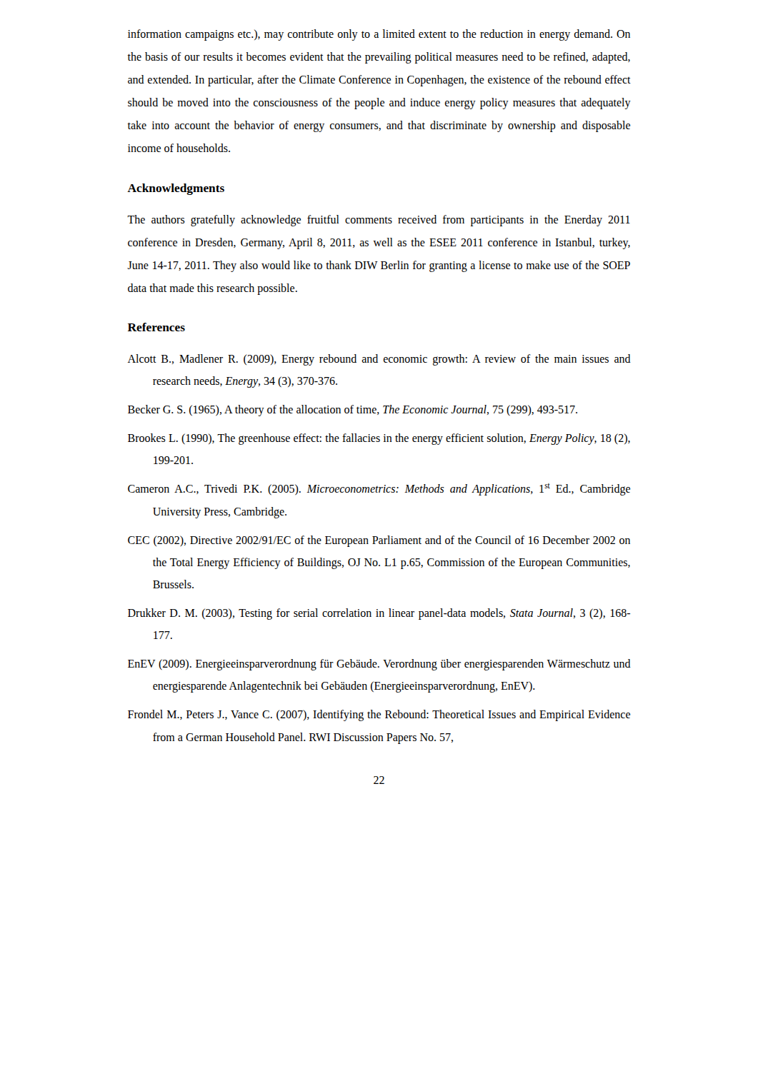information campaigns etc.), may contribute only to a limited extent to the reduction in energy demand. On the basis of our results it becomes evident that the prevailing political measures need to be refined, adapted, and extended. In particular, after the Climate Conference in Copenhagen, the existence of the rebound effect should be moved into the consciousness of the people and induce energy policy measures that adequately take into account the behavior of energy consumers, and that discriminate by ownership and disposable income of households.
Acknowledgments
The authors gratefully acknowledge fruitful comments received from participants in the Enerday 2011 conference in Dresden, Germany, April 8, 2011, as well as the ESEE 2011 conference in Istanbul, turkey, June 14-17, 2011. They also would like to thank DIW Berlin for granting a license to make use of the SOEP data that made this research possible.
References
Alcott B., Madlener R. (2009), Energy rebound and economic growth: A review of the main issues and research needs, Energy, 34 (3), 370-376.
Becker G. S. (1965), A theory of the allocation of time, The Economic Journal, 75 (299), 493-517.
Brookes L. (1990), The greenhouse effect: the fallacies in the energy efficient solution, Energy Policy, 18 (2), 199-201.
Cameron A.C., Trivedi P.K. (2005). Microeconometrics: Methods and Applications, 1st Ed., Cambridge University Press, Cambridge.
CEC (2002), Directive 2002/91/EC of the European Parliament and of the Council of 16 December 2002 on the Total Energy Efficiency of Buildings, OJ No. L1 p.65, Commission of the European Communities, Brussels.
Drukker D. M. (2003), Testing for serial correlation in linear panel-data models, Stata Journal, 3 (2), 168-177.
EnEV (2009). Energieeinsparverordnung für Gebäude. Verordnung über energiesparenden Wärmeschutz und energiesparende Anlagentechnik bei Gebäuden (Energieeinsparverordnung, EnEV).
Frondel M., Peters J., Vance C. (2007), Identifying the Rebound: Theoretical Issues and Empirical Evidence from a German Household Panel. RWI Discussion Papers No. 57,
22